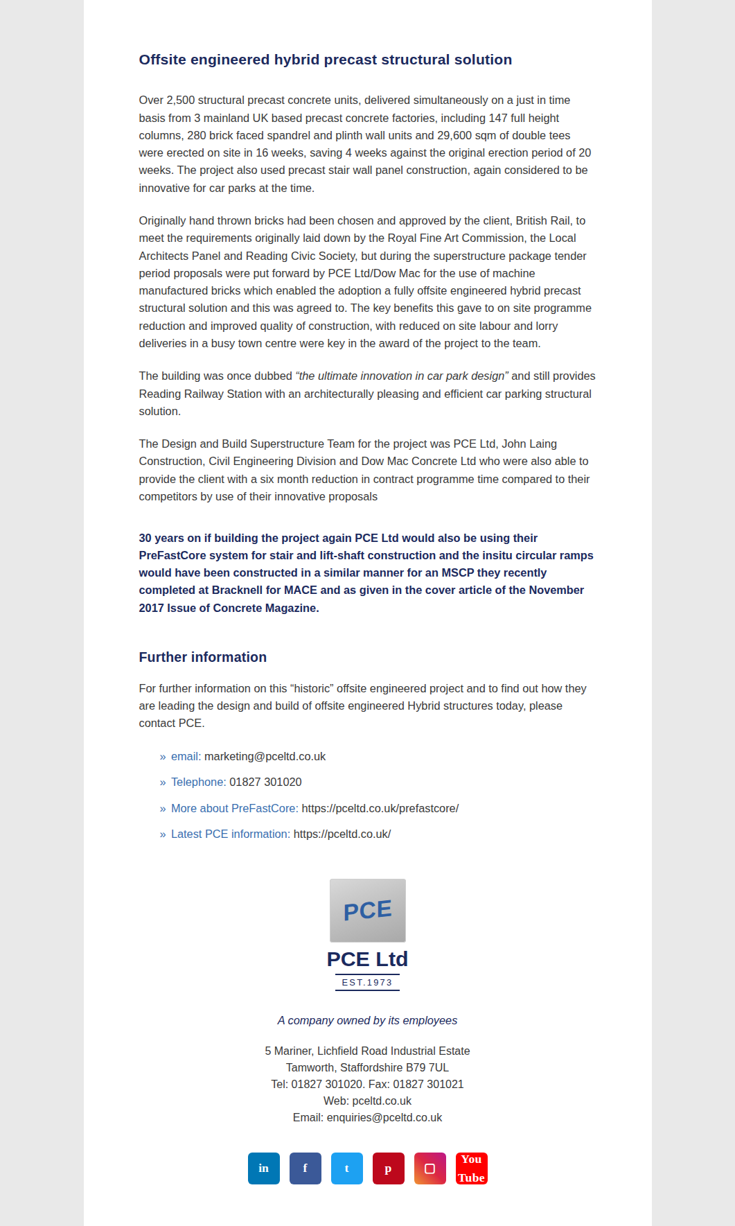Offsite engineered hybrid precast structural solution
Over 2,500 structural precast concrete units, delivered simultaneously on a just in time basis from 3 mainland UK based precast concrete factories, including 147 full height columns, 280 brick faced spandrel and plinth wall units and 29,600 sqm of double tees were erected on site in 16 weeks, saving 4 weeks against the original erection period of 20 weeks. The project also used precast stair wall panel construction, again considered to be innovative for car parks at the time.
Originally hand thrown bricks had been chosen and approved by the client, British Rail, to meet the requirements originally laid down by the Royal Fine Art Commission, the Local Architects Panel and Reading Civic Society, but during the superstructure package tender period proposals were put forward by PCE Ltd/Dow Mac for the use of machine manufactured bricks which enabled the adoption a fully offsite engineered hybrid precast structural solution and this was agreed to. The key benefits this gave to on site programme reduction and improved quality of construction, with reduced on site labour and lorry deliveries in a busy town centre were key in the award of the project to the team.
The building was once dubbed “the ultimate innovation in car park design” and still provides Reading Railway Station with an architecturally pleasing and efficient car parking structural solution.
The Design and Build Superstructure Team for the project was PCE Ltd, John Laing Construction, Civil Engineering Division and Dow Mac Concrete Ltd who were also able to provide the client with a six month reduction in contract programme time compared to their competitors by use of their innovative proposals
30 years on if building the project again PCE Ltd would also be using their PreFastCore system for stair and lift-shaft construction and the insitu circular ramps would have been constructed in a similar manner for an MSCP they recently completed at Bracknell for MACE and as given in the cover article of the November 2017 Issue of Concrete Magazine.
Further information
For further information on this “historic” offsite engineered project and to find out how they are leading the design and build of offsite engineered Hybrid structures today, please contact PCE.
email: marketing@pceltd.co.uk
Telephone: 01827 301020
More about PreFastCore: https://pceltd.co.uk/prefastcore/
Latest PCE information: https://pceltd.co.uk/
PCE Ltd
EST.1973
A company owned by its employees
5 Mariner, Lichfield Road Industrial Estate
Tamworth, Staffordshire B79 7UL
Tel: 01827 301020. Fax: 01827 301021
Web: pceltd.co.uk
Email: enquiries@pceltd.co.uk in f t p ▢ You Tube